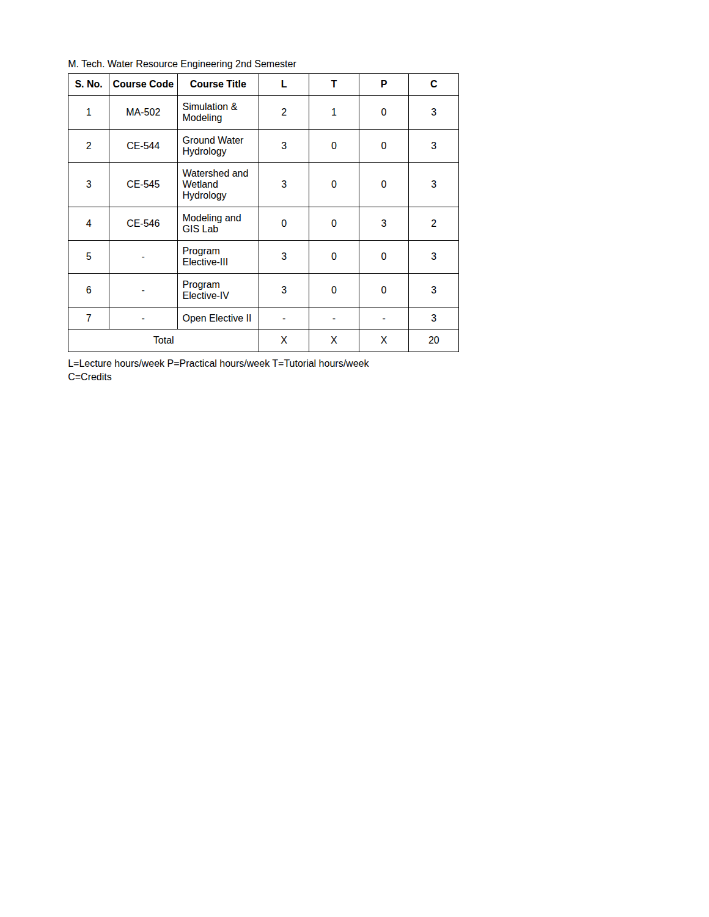M. Tech. Water Resource Engineering 2nd Semester
| S. No. | Course Code | Course Title | L | T | P | C |
| --- | --- | --- | --- | --- | --- | --- |
| 1 | MA-502 | Simulation & Modeling | 2 | 1 | 0 | 3 |
| 2 | CE-544 | Ground Water Hydrology | 3 | 0 | 0 | 3 |
| 3 | CE-545 | Watershed and Wetland Hydrology | 3 | 0 | 0 | 3 |
| 4 | CE-546 | Modeling and GIS Lab | 0 | 0 | 3 | 2 |
| 5 | - | Program Elective-III | 3 | 0 | 0 | 3 |
| 6 | - | Program Elective-IV | 3 | 0 | 0 | 3 |
| 7 | - | Open Elective II | - | - | - | 3 |
| Total | X | X | X | 20 |
L=Lecture hours/week P=Practical hours/week T=Tutorial hours/week
C=Credits